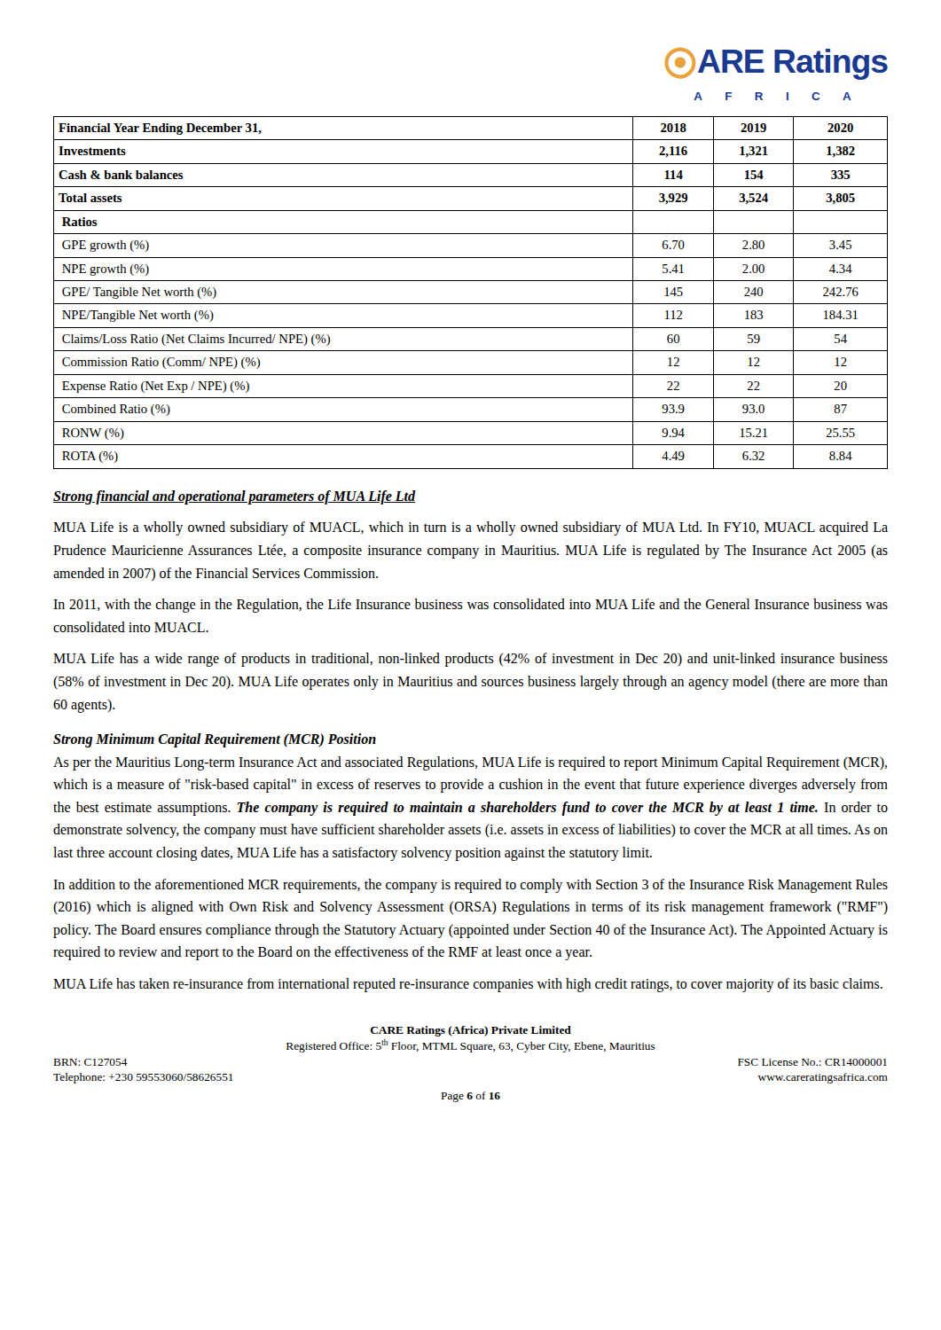⦿ARE Ratings
A F R I C A
| Financial Year Ending December 31, | 2018 | 2019 | 2020 |
| --- | --- | --- | --- |
| Investments | 2,116 | 1,321 | 1,382 |
| Cash & bank balances | 114 | 154 | 335 |
| Total assets | 3,929 | 3,524 | 3,805 |
| Ratios | | | |
| GPE growth (%) | 6.70 | 2.80 | 3.45 |
| NPE growth (%) | 5.41 | 2.00 | 4.34 |
| GPE/ Tangible Net worth (%) | 145 | 240 | 242.76 |
| NPE/Tangible Net worth (%) | 112 | 183 | 184.31 |
| Claims/Loss Ratio (Net Claims Incurred/ NPE) (%) | 60 | 59 | 54 |
| Commission Ratio (Comm/ NPE) (%) | 12 | 12 | 12 |
| Expense Ratio (Net Exp / NPE) (%) | 22 | 22 | 20 |
| Combined Ratio (%) | 93.9 | 93.0 | 87 |
| RONW (%) | 9.94 | 15.21 | 25.55 |
| ROTA (%) | 4.49 | 6.32 | 8.84 |
Strong financial and operational parameters of MUA Life Ltd
MUA Life is a wholly owned subsidiary of MUACL, which in turn is a wholly owned subsidiary of MUA Ltd. In FY10, MUACL acquired La Prudence Mauricienne Assurances Ltée, a composite insurance company in Mauritius. MUA Life is regulated by The Insurance Act 2005 (as amended in 2007) of the Financial Services Commission.
In 2011, with the change in the Regulation, the Life Insurance business was consolidated into MUA Life and the General Insurance business was consolidated into MUACL.
MUA Life has a wide range of products in traditional, non-linked products (42% of investment in Dec 20) and unit-linked insurance business (58% of investment in Dec 20). MUA Life operates only in Mauritius and sources business largely through an agency model (there are more than 60 agents).
Strong Minimum Capital Requirement (MCR) Position
As per the Mauritius Long-term Insurance Act and associated Regulations, MUA Life is required to report Minimum Capital Requirement (MCR), which is a measure of "risk-based capital" in excess of reserves to provide a cushion in the event that future experience diverges adversely from the best estimate assumptions. The company is required to maintain a shareholders fund to cover the MCR by at least 1 time. In order to demonstrate solvency, the company must have sufficient shareholder assets (i.e. assets in excess of liabilities) to cover the MCR at all times. As on last three account closing dates, MUA Life has a satisfactory solvency position against the statutory limit.
In addition to the aforementioned MCR requirements, the company is required to comply with Section 3 of the Insurance Risk Management Rules (2016) which is aligned with Own Risk and Solvency Assessment (ORSA) Regulations in terms of its risk management framework ("RMF") policy. The Board ensures compliance through the Statutory Actuary (appointed under Section 40 of the Insurance Act). The Appointed Actuary is required to review and report to the Board on the effectiveness of the RMF at least once a year.
MUA Life has taken re-insurance from international reputed re-insurance companies with high credit ratings, to cover majority of its basic claims.
CARE Ratings (Africa) Private Limited
Registered Office: 5th Floor, MTML Square, 63, Cyber City, Ebene, Mauritius
BRN: C127054 FSC License No.: CR14000001
Telephone: +230 59553060/58626551 www.careratingsafrica.com
Page 6 of 16